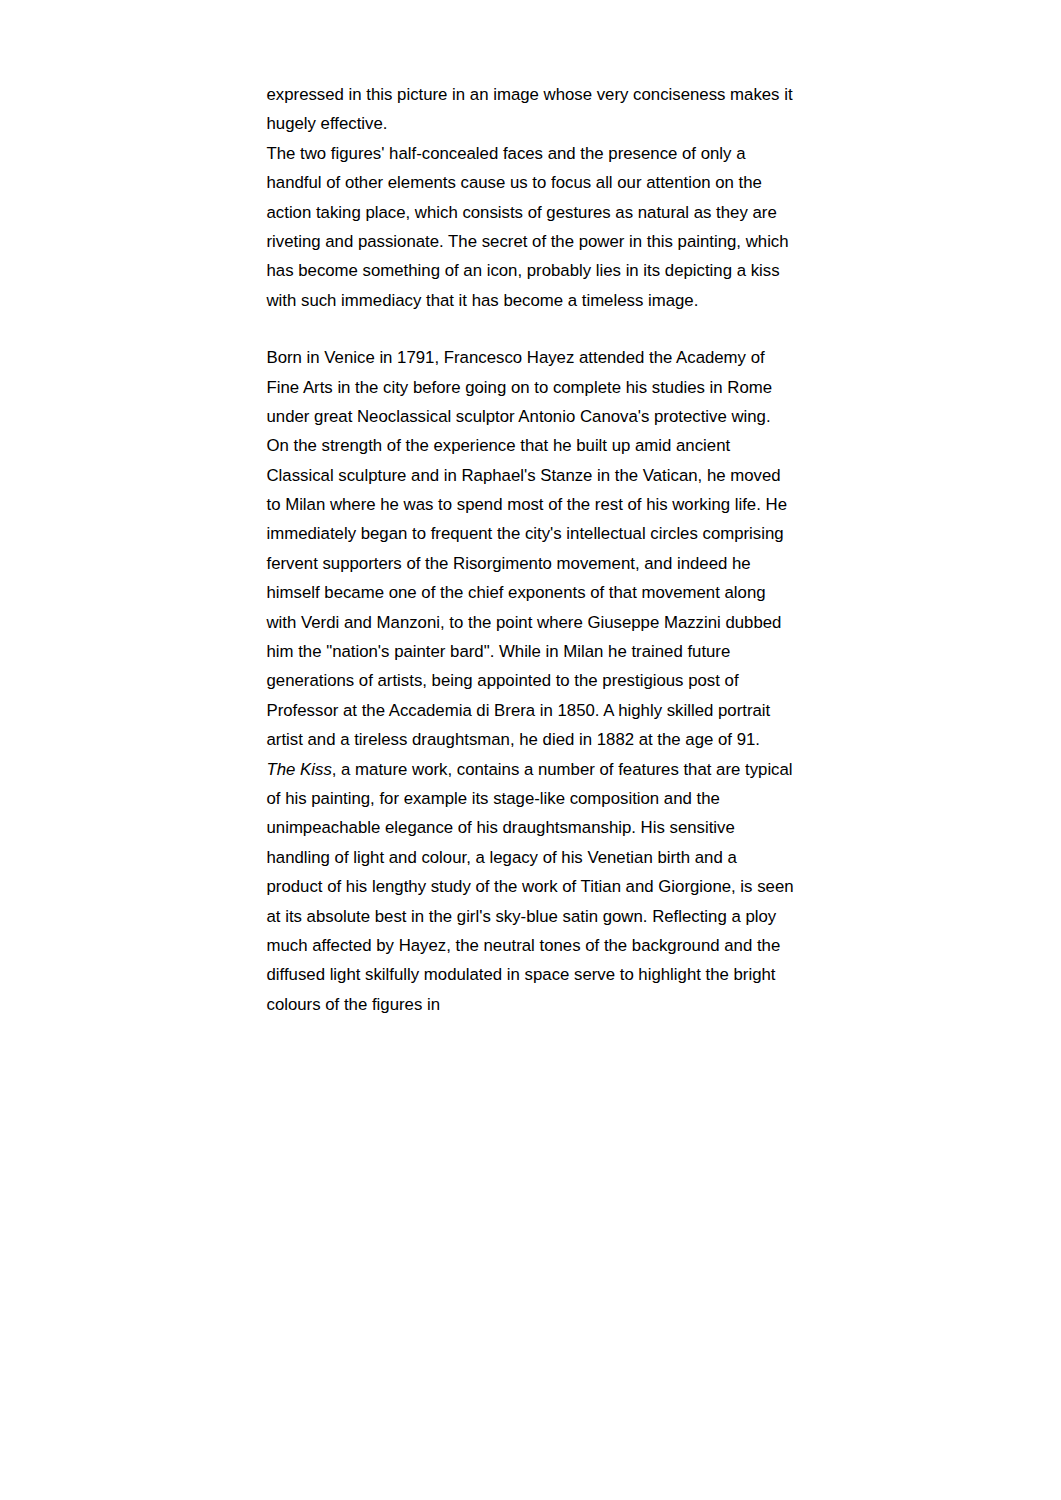expressed in this picture in an image whose very conciseness makes it hugely effective.
The two figures' half-concealed faces and the presence of only a handful of other elements cause us to focus all our attention on the action taking place, which consists of gestures as natural as they are riveting and passionate. The secret of the power in this painting, which has become something of an icon, probably lies in its depicting a kiss with such immediacy that it has become a timeless image.
Born in Venice in 1791, Francesco Hayez attended the Academy of Fine Arts in the city before going on to complete his studies in Rome under great Neoclassical sculptor Antonio Canova's protective wing. On the strength of the experience that he built up amid ancient Classical sculpture and in Raphael's Stanze in the Vatican, he moved to Milan where he was to spend most of the rest of his working life. He immediately began to frequent the city's intellectual circles comprising fervent supporters of the Risorgimento movement, and indeed he himself became one of the chief exponents of that movement along with Verdi and Manzoni, to the point where Giuseppe Mazzini dubbed him the "nation's painter bard". While in Milan he trained future generations of artists, being appointed to the prestigious post of Professor at the Accademia di Brera in 1850. A highly skilled portrait artist and a tireless draughtsman, he died in 1882 at the age of 91.
The Kiss, a mature work, contains a number of features that are typical of his painting, for example its stage-like composition and the unimpeachable elegance of his draughtsmanship. His sensitive handling of light and colour, a legacy of his Venetian birth and a product of his lengthy study of the work of Titian and Giorgione, is seen at its absolute best in the girl's sky-blue satin gown. Reflecting a ploy much affected by Hayez, the neutral tones of the background and the diffused light skilfully modulated in space serve to highlight the bright colours of the figures in